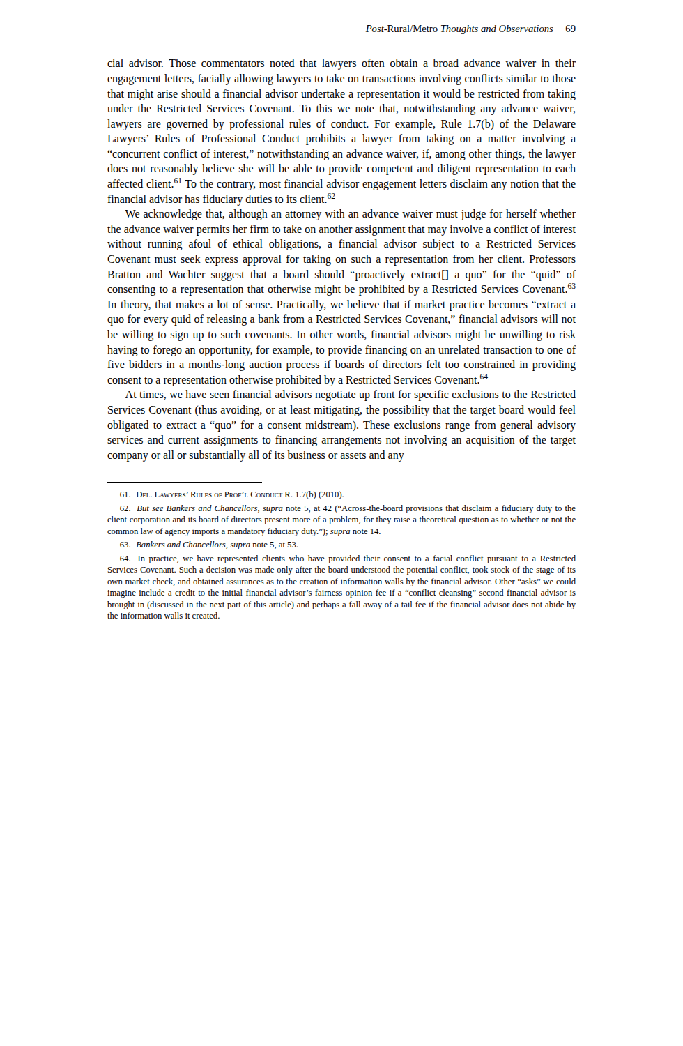Post-Rural/Metro Thoughts and Observations 69
cial advisor. Those commentators noted that lawyers often obtain a broad advance waiver in their engagement letters, facially allowing lawyers to take on transactions involving conflicts similar to those that might arise should a financial advisor undertake a representation it would be restricted from taking under the Restricted Services Covenant. To this we note that, notwithstanding any advance waiver, lawyers are governed by professional rules of conduct. For example, Rule 1.7(b) of the Delaware Lawyers’ Rules of Professional Conduct prohibits a lawyer from taking on a matter involving a “concurrent conflict of interest,” notwithstanding an advance waiver, if, among other things, the lawyer does not reasonably believe she will be able to provide competent and diligent representation to each affected client.61 To the contrary, most financial advisor engagement letters disclaim any notion that the financial advisor has fiduciary duties to its client.62
We acknowledge that, although an attorney with an advance waiver must judge for herself whether the advance waiver permits her firm to take on another assignment that may involve a conflict of interest without running afoul of ethical obligations, a financial advisor subject to a Restricted Services Covenant must seek express approval for taking on such a representation from her client. Professors Bratton and Wachter suggest that a board should “proactively extract[] a quo” for the “quid” of consenting to a representation that otherwise might be prohibited by a Restricted Services Covenant.63 In theory, that makes a lot of sense. Practically, we believe that if market practice becomes “extract a quo for every quid of releasing a bank from a Restricted Services Covenant,” financial advisors will not be willing to sign up to such covenants. In other words, financial advisors might be unwilling to risk having to forego an opportunity, for example, to provide financing on an unrelated transaction to one of five bidders in a months-long auction process if boards of directors felt too constrained in providing consent to a representation otherwise prohibited by a Restricted Services Covenant.64
At times, we have seen financial advisors negotiate up front for specific exclusions to the Restricted Services Covenant (thus avoiding, or at least mitigating, the possibility that the target board would feel obligated to extract a “quo” for a consent midstream). These exclusions range from general advisory services and current assignments to financing arrangements not involving an acquisition of the target company or all or substantially all of its business or assets and any
61. Del. Lawyers’ Rules of Prof’l Conduct R. 1.7(b) (2010).
62. But see Bankers and Chancellors, supra note 5, at 42 (“Across-the-board provisions that disclaim a fiduciary duty to the client corporation and its board of directors present more of a problem, for they raise a theoretical question as to whether or not the common law of agency imports a mandatory fiduciary duty.”); supra note 14.
63. Bankers and Chancellors, supra note 5, at 53.
64. In practice, we have represented clients who have provided their consent to a facial conflict pursuant to a Restricted Services Covenant. Such a decision was made only after the board understood the potential conflict, took stock of the stage of its own market check, and obtained assurances as to the creation of information walls by the financial advisor. Other “asks” we could imagine include a credit to the initial financial advisor’s fairness opinion fee if a “conflict cleansing” second financial advisor is brought in (discussed in the next part of this article) and perhaps a fall away of a tail fee if the financial advisor does not abide by the information walls it created.